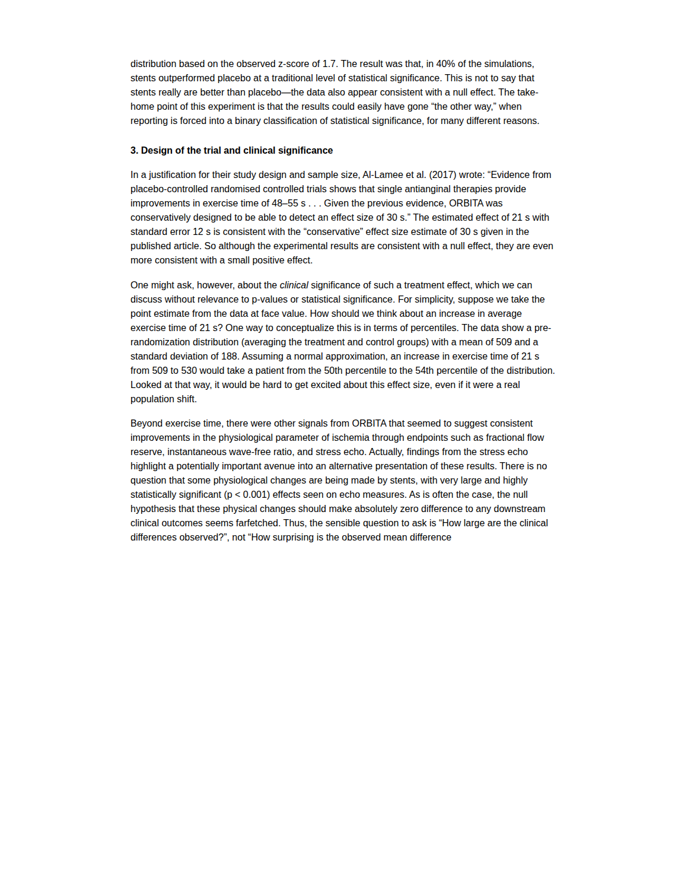distribution based on the observed z-score of 1.7. The result was that, in 40% of the simulations, stents outperformed placebo at a traditional level of statistical significance. This is not to say that stents really are better than placebo—the data also appear consistent with a null effect. The take-home point of this experiment is that the results could easily have gone “the other way,” when reporting is forced into a binary classification of statistical significance, for many different reasons.
3. Design of the trial and clinical significance
In a justification for their study design and sample size, Al-Lamee et al. (2017) wrote: “Evidence from placebo-controlled randomised controlled trials shows that single antianginal therapies provide improvements in exercise time of 48–55 s . . . Given the previous evidence, ORBITA was conservatively designed to be able to detect an effect size of 30 s.” The estimated effect of 21 s with standard error 12 s is consistent with the “conservative” effect size estimate of 30 s given in the published article. So although the experimental results are consistent with a null effect, they are even more consistent with a small positive effect.
One might ask, however, about the clinical significance of such a treatment effect, which we can discuss without relevance to p-values or statistical significance. For simplicity, suppose we take the point estimate from the data at face value. How should we think about an increase in average exercise time of 21 s? One way to conceptualize this is in terms of percentiles. The data show a pre-randomization distribution (averaging the treatment and control groups) with a mean of 509 and a standard deviation of 188. Assuming a normal approximation, an increase in exercise time of 21 s from 509 to 530 would take a patient from the 50th percentile to the 54th percentile of the distribution. Looked at that way, it would be hard to get excited about this effect size, even if it were a real population shift.
Beyond exercise time, there were other signals from ORBITA that seemed to suggest consistent improvements in the physiological parameter of ischemia through endpoints such as fractional flow reserve, instantaneous wave-free ratio, and stress echo. Actually, findings from the stress echo highlight a potentially important avenue into an alternative presentation of these results. There is no question that some physiological changes are being made by stents, with very large and highly statistically significant (p < 0.001) effects seen on echo measures. As is often the case, the null hypothesis that these physical changes should make absolutely zero difference to any downstream clinical outcomes seems farfetched. Thus, the sensible question to ask is “How large are the clinical differences observed?”, not “How surprising is the observed mean difference